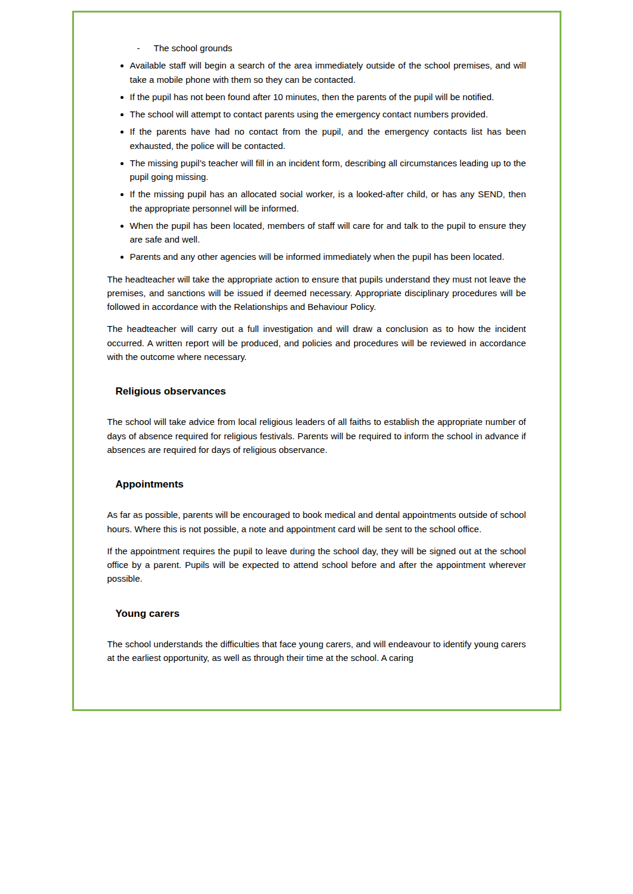The school grounds
Available staff will begin a search of the area immediately outside of the school premises, and will take a mobile phone with them so they can be contacted.
If the pupil has not been found after 10 minutes, then the parents of the pupil will be notified.
The school will attempt to contact parents using the emergency contact numbers provided.
If the parents have had no contact from the pupil, and the emergency contacts list has been exhausted, the police will be contacted.
The missing pupil’s teacher will fill in an incident form, describing all circumstances leading up to the pupil going missing.
If the missing pupil has an allocated social worker, is a looked-after child, or has any SEND, then the appropriate personnel will be informed.
When the pupil has been located, members of staff will care for and talk to the pupil to ensure they are safe and well.
Parents and any other agencies will be informed immediately when the pupil has been located.
The headteacher will take the appropriate action to ensure that pupils understand they must not leave the premises, and sanctions will be issued if deemed necessary. Appropriate disciplinary procedures will be followed in accordance with the Relationships and Behaviour Policy.
The headteacher will carry out a full investigation and will draw a conclusion as to how the incident occurred. A written report will be produced, and policies and procedures will be reviewed in accordance with the outcome where necessary.
Religious observances
The school will take advice from local religious leaders of all faiths to establish the appropriate number of days of absence required for religious festivals. Parents will be required to inform the school in advance if absences are required for days of religious observance.
Appointments
As far as possible, parents will be encouraged to book medical and dental appointments outside of school hours. Where this is not possible, a note and appointment card will be sent to the school office.
If the appointment requires the pupil to leave during the school day, they will be signed out at the school office by a parent. Pupils will be expected to attend school before and after the appointment wherever possible.
Young carers
The school understands the difficulties that face young carers, and will endeavour to identify young carers at the earliest opportunity, as well as through their time at the school. A caring